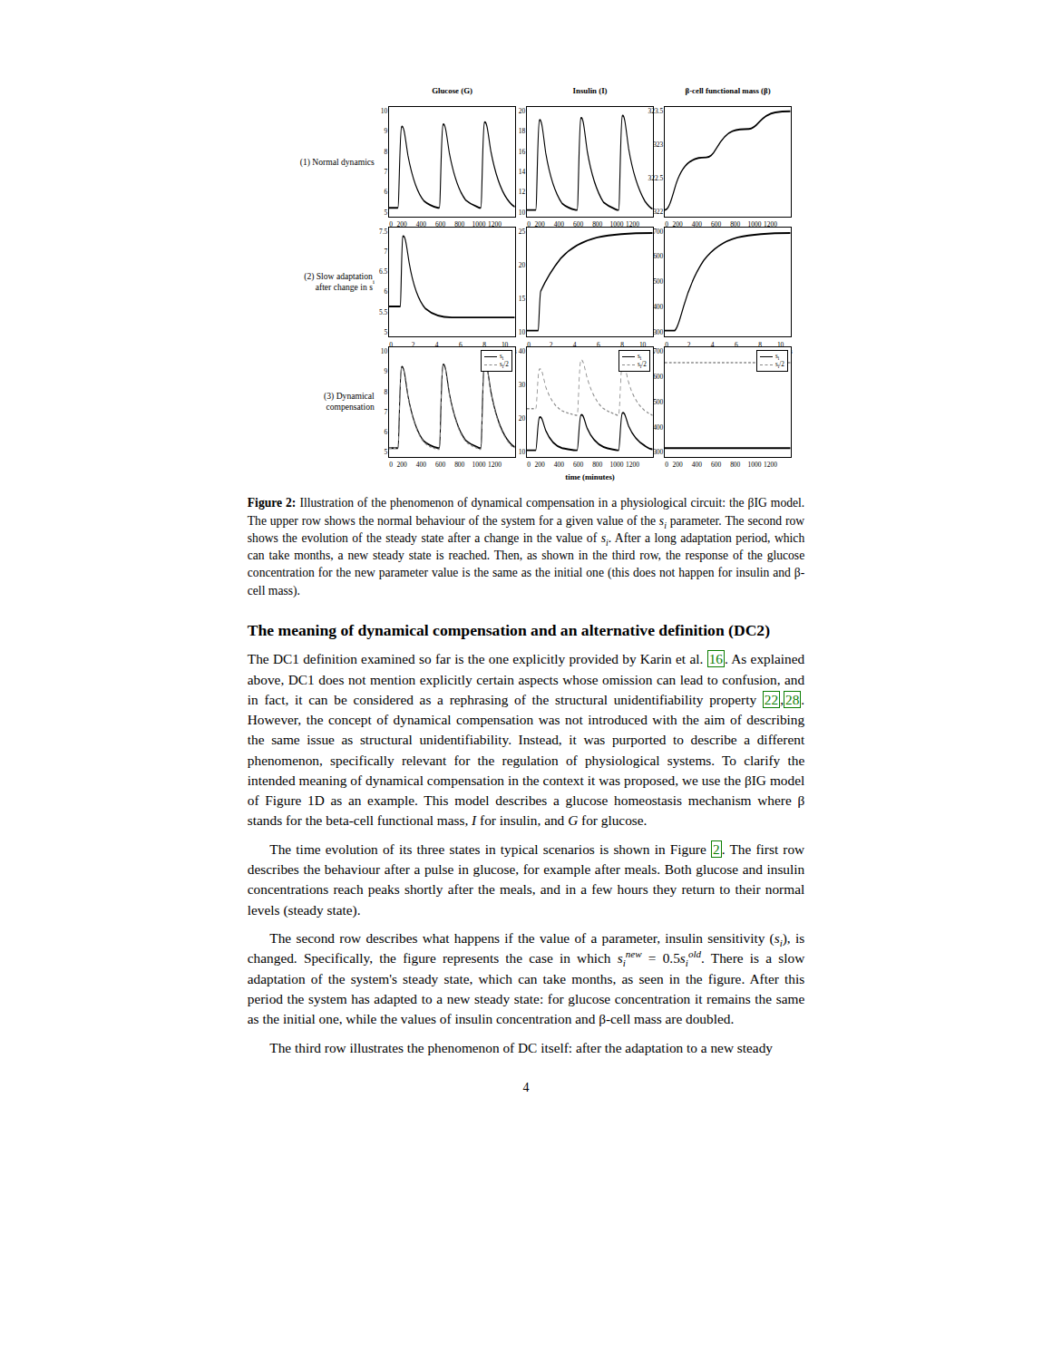Glucose (G)
Insulin (I)
β-cell functional mass (β)
(1) Normal dynamics
1098765
020040060080010001200
201816141210
020040060080010001200
323.5323322.5322
020040060080010001200
(2) Slow adaptation
after change in si
7.576.565.55
0246810
×105
25201510
0246810
×105
700600500400300
0246810
×105
(3) Dynamical
compensation
1098765
si
si/2
020040060080010001200
40302010
si
si/2
020040060080010001200
time (minutes)
700600500400300
si
si/2
020040060080010001200
Figure 2: Illustration of the phenomenon of dynamical compensation in a physiological circuit: the βIG model. The upper row shows the normal behaviour of the system for a given value of the si parameter. The second row shows the evolution of the steady state after a change in the value of si. After a long adaptation period, which can take months, a new steady state is reached. Then, as shown in the third row, the response of the glucose concentration for the new parameter value is the same as the initial one (this does not happen for insulin and β-cell mass).
The meaning of dynamical compensation and an alternative definition (DC2)
The DC1 definition examined so far is the one explicitly provided by Karin et al. 16. As explained above, DC1 does not mention explicitly certain aspects whose omission can lead to confusion, and in fact, it can be considered as a rephrasing of the structural unidentifiability property 22,28. However, the concept of dynamical compensation was not introduced with the aim of describing the same issue as structural unidentifiability. Instead, it was purported to describe a different phenomenon, specifically relevant for the regulation of physiological systems. To clarify the intended meaning of dynamical compensation in the context it was proposed, we use the βIG model of Figure 1D as an example. This model describes a glucose homeostasis mechanism where β stands for the beta-cell functional mass, I for insulin, and G for glucose.
The time evolution of its three states in typical scenarios is shown in Figure 2. The first row describes the behaviour after a pulse in glucose, for example after meals. Both glucose and insulin concentrations reach peaks shortly after the meals, and in a few hours they return to their normal levels (steady state).
The second row describes what happens if the value of a parameter, insulin sensitivity (si), is changed. Specifically, the figure represents the case in which sinew = 0.5siold. There is a slow adaptation of the system's steady state, which can take months, as seen in the figure. After this period the system has adapted to a new steady state: for glucose concentration it remains the same as the initial one, while the values of insulin concentration and β-cell mass are doubled.
The third row illustrates the phenomenon of DC itself: after the adaptation to a new steady
4